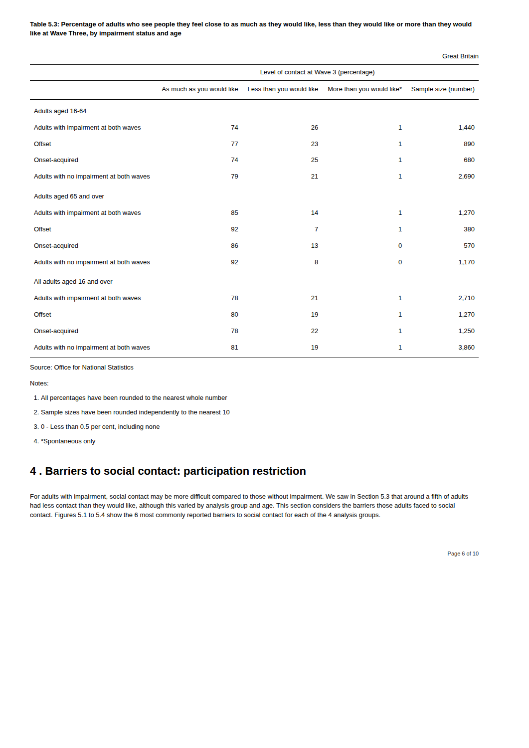Table 5.3: Percentage of adults who see people they feel close to as much as they would like, less than they would like or more than they would like at Wave Three, by impairment status and age
Great Britain
| | Level of contact at Wave 3 (percentage) |
| --- | --- |
| | As much as you would like | Less than you would like | More than you would like* | Sample size (number) |
| Adults aged 16-64 | | | | |
| Adults with impairment at both waves | 74 | 26 | 1 | 1,440 |
| Offset | 77 | 23 | 1 | 890 |
| Onset-acquired | 74 | 25 | 1 | 680 |
| Adults with no impairment at both waves | 79 | 21 | 1 | 2,690 |
| Adults aged 65 and over | | | | |
| Adults with impairment at both waves | 85 | 14 | 1 | 1,270 |
| Offset | 92 | 7 | 1 | 380 |
| Onset-acquired | 86 | 13 | 0 | 570 |
| Adults with no impairment at both waves | 92 | 8 | 0 | 1,170 |
| All adults aged 16 and over | | | | |
| Adults with impairment at both waves | 78 | 21 | 1 | 2,710 |
| Offset | 80 | 19 | 1 | 1,270 |
| Onset-acquired | 78 | 22 | 1 | 1,250 |
| Adults with no impairment at both waves | 81 | 19 | 1 | 3,860 |
Source: Office for National Statistics
Notes:
All percentages have been rounded to the nearest whole number
Sample sizes have been rounded independently to the nearest 10
0 - Less than 0.5 per cent, including none
*Spontaneous only
4 . Barriers to social contact: participation restriction
For adults with impairment, social contact may be more difficult compared to those without impairment. We saw in Section 5.3 that around a fifth of adults had less contact than they would like, although this varied by analysis group and age. This section considers the barriers those adults faced to social contact. Figures 5.1 to 5.4 show the 6 most commonly reported barriers to social contact for each of the 4 analysis groups.
Page 6 of 10